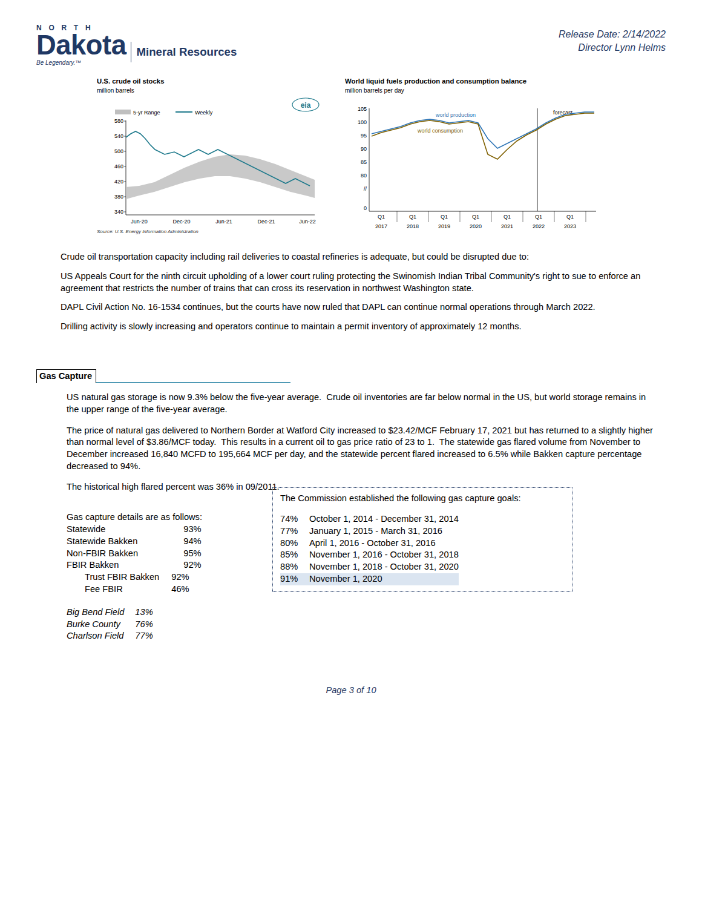N O R T H
Dakota Mineral Resources
Be Legendary.™
Release Date: 2/14/2022
Director Lynn Helms
U.S. crude oil stocks
million barrels
eia 5-yr Range Weekly 580 540 500 460 420 380 340 Jun-20 Dec-20 Jun-21 Dec-21 Jun-22 Source: U.S. Energy Information Administration
World liquid fuels production and consumption balance
million barrels per day
105 100 95 90 85 80 // 0 forecast world production world consumption Q1 Q1 Q1 Q1 Q1 Q1 Q1 2017 2018 2019 2020 2021 2022 2023
Crude oil transportation capacity including rail deliveries to coastal refineries is adequate, but could be disrupted due to:
US Appeals Court for the ninth circuit upholding of a lower court ruling protecting the Swinomish Indian Tribal Community's right to sue to enforce an agreement that restricts the number of trains that can cross its reservation in northwest Washington state.
DAPL Civil Action No. 16-1534 continues, but the courts have now ruled that DAPL can continue normal operations through March 2022.
Drilling activity is slowly increasing and operators continue to maintain a permit inventory of approximately 12 months.
Gas Capture
US natural gas storage is now 9.3% below the five-year average. Crude oil inventories are far below normal in the US, but world storage remains in the upper range of the five-year average.
The price of natural gas delivered to Northern Border at Watford City increased to $23.42/MCF February 17, 2021 but has returned to a slightly higher than normal level of $3.86/MCF today. This results in a current oil to gas price ratio of 23 to 1. The statewide gas flared volume from November to December increased 16,840 MCFD to 195,664 MCF per day, and the statewide percent flared increased to 6.5% while Bakken capture percentage decreased to 94%.
The historical high flared percent was 36% in 09/2011.
Gas capture details are as follows:
| Statewide | 93% |
| Statewide Bakken | 94% |
| Non-FBIR Bakken | 95% |
| FBIR Bakken | 92% |
| Trust FBIR Bakken | 92% |
| Fee FBIR | 46% |
| Big Bend Field | 13% |
| Burke County | 76% |
| Charlson Field | 77% |
The Commission established the following gas capture goals:
| 74% | October 1, 2014 - December 31, 2014 |
| 77% | January 1, 2015 - March 31, 2016 |
| 80% | April 1, 2016 - October 31, 2016 |
| 85% | November 1, 2016 - October 31, 2018 |
| 88% | November 1, 2018 - October 31, 2020 |
| 91% | November 1, 2020 |
Page 3 of 10